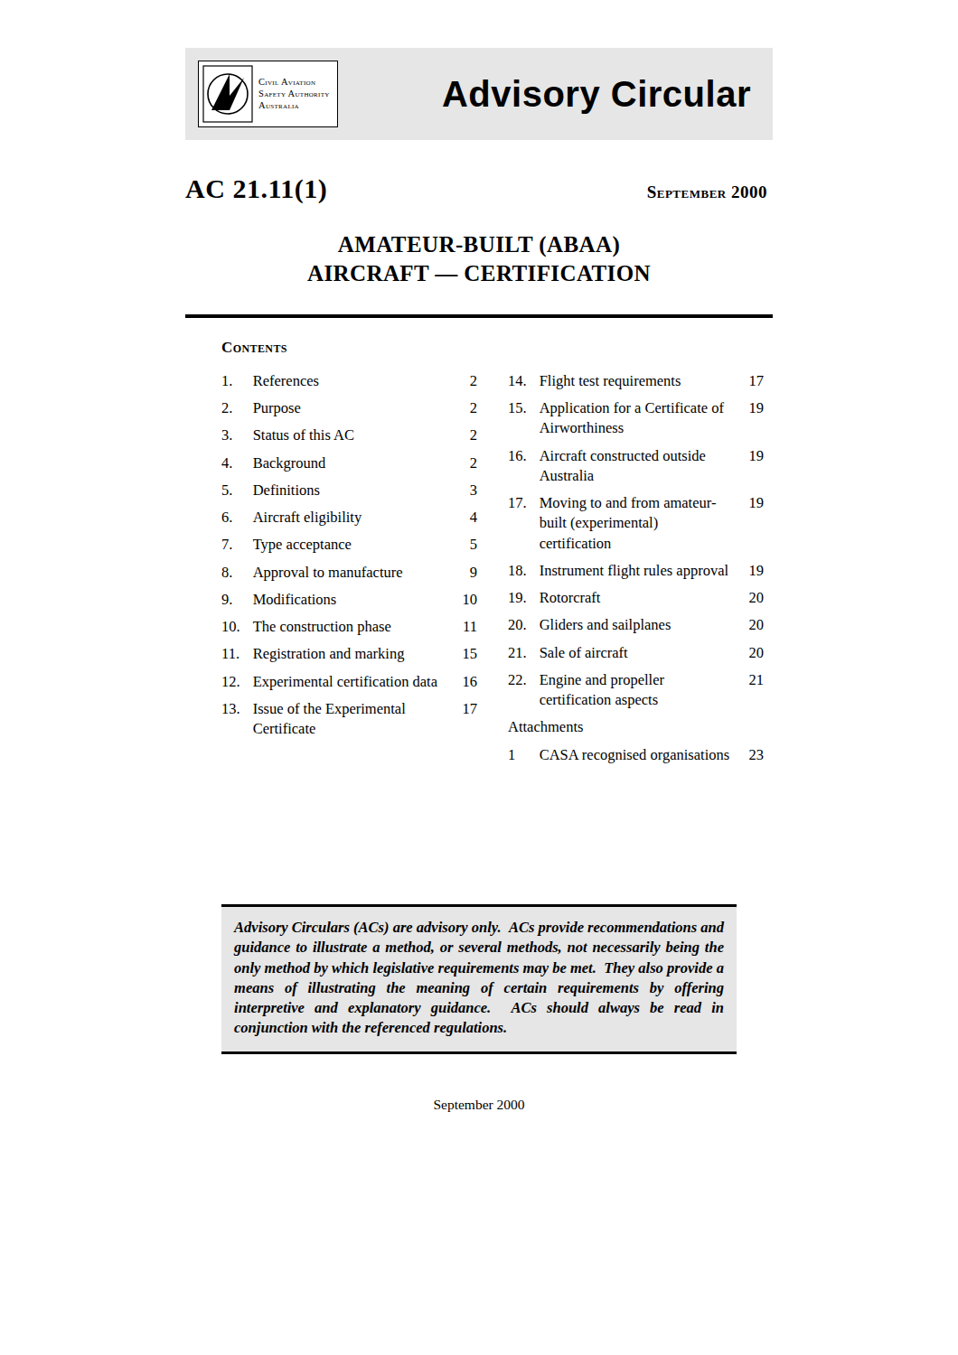Civil Aviation
Safety Authority
Australia
Advisory Circular
AC 21.11(1)
September 2000
AMATEUR-BUILT (ABAA)
AIRCRAFT — CERTIFICATION
Contents
| 1. | References | 2 |
| 2. | Purpose | 2 |
| 3. | Status of this AC | 2 |
| 4. | Background | 2 |
| 5. | Definitions | 3 |
| 6. | Aircraft eligibility | 4 |
| 7. | Type acceptance | 5 |
| 8. | Approval to manufacture | 9 |
| 9. | Modifications | 10 |
| 10. | The construction phase | 11 |
| 11. | Registration and marking | 15 |
| 12. | Experimental certification data | 16 |
| 13. | Issue of the Experimental Certificate | 17 |
| 14. | Flight test requirements | 17 |
| 15. | Application for a Certificate of Airworthiness | 19 |
| 16. | Aircraft constructed outside Australia | 19 |
| 17. | Moving to and from amateur-built (experimental) certification | 19 |
| 18. | Instrument flight rules approval | 19 |
| 19. | Rotorcraft | 20 |
| 20. | Gliders and sailplanes | 20 |
| 21. | Sale of aircraft | 20 |
| 22. | Engine and propeller certification aspects | 21 |
| Attachments |
| 1 | CASA recognised organisations | 23 |
Advisory Circulars (ACs) are advisory only. ACs provide recommendations and guidance to illustrate a method, or several methods, not necessarily being the only method by which legislative requirements may be met. They also provide a means of illustrating the meaning of certain requirements by offering interpretive and explanatory guidance. ACs should always be read in conjunction with the referenced regulations.
September 2000